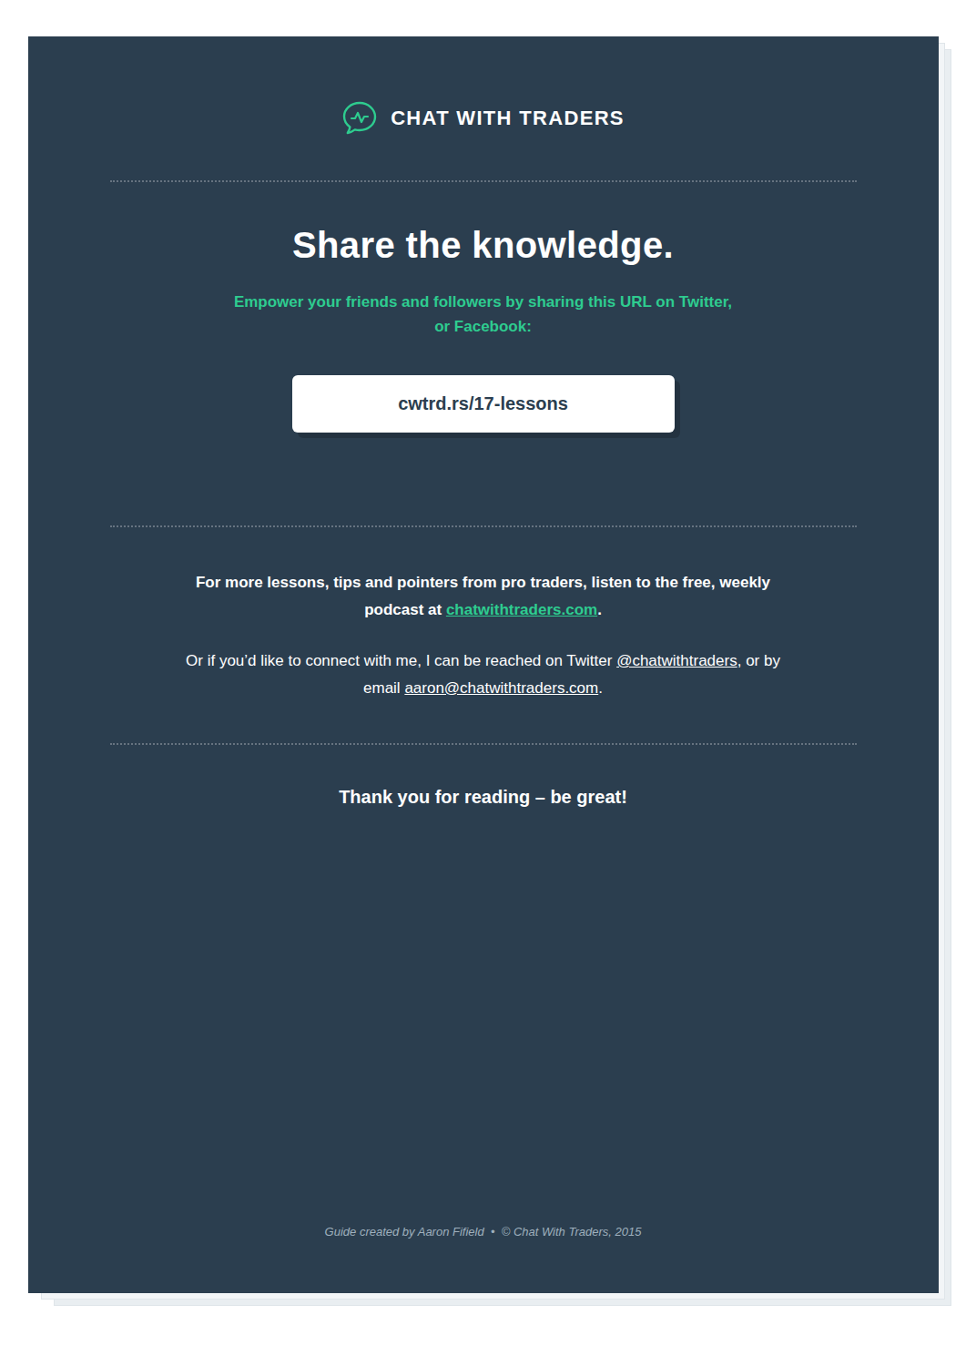Chat With Traders
Share the knowledge.
Empower your friends and followers by sharing this URL on Twitter, or Facebook:
cwtrd.rs/17-lessons
For more lessons, tips and pointers from pro traders, listen to the free, weekly podcast at chatwithtraders.com.
Or if you’d like to connect with me, I can be reached on Twitter @chatwithtraders, or by email aaron@chatwithtraders.com.
Thank you for reading – be great!
Guide created by Aaron Fifield • © Chat With Traders, 2015